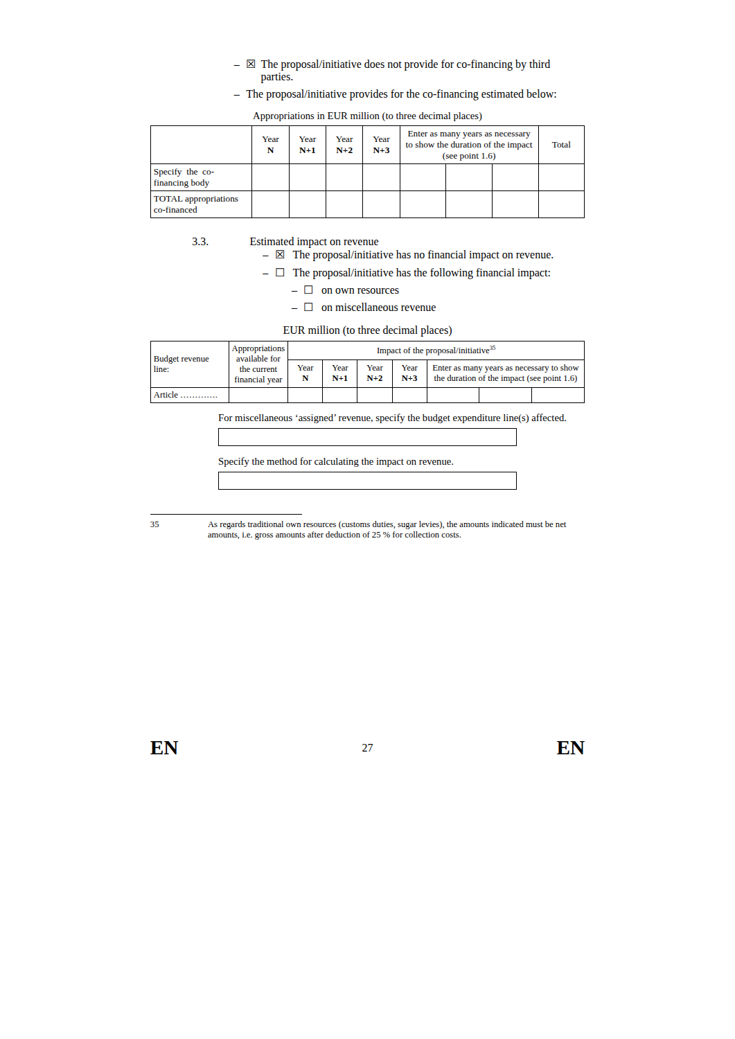– ☒ The proposal/initiative does not provide for co-financing by third parties.
– The proposal/initiative provides for the co-financing estimated below:
Appropriations in EUR million (to three decimal places)
| | Year N | Year N+1 | Year N+2 | Year N+3 | Enter as many years as necessary to show the duration of the impact (see point 1.6) | Total |
| Specify the co-financing body | | | | | | | | |
| TOTAL appropriations co-financed | | | | | | | | |
3.3. Estimated impact on revenue
– ☒ The proposal/initiative has no financial impact on revenue.
– ☐ The proposal/initiative has the following financial impact:
– ☐ on own resources
– ☐ on miscellaneous revenue
EUR million (to three decimal places)
| Budget revenue line: | Appropriations available for the current financial year | Impact of the proposal/initiative 35 |
| Year N | Year N+1 | Year N+2 | Year N+3 | Enter as many years as necessary to show the duration of the impact (see point 1.6) |
| Article …………. | | | | | | | | |
For miscellaneous ‘assigned’ revenue, specify the budget expenditure line(s) affected.
Specify the method for calculating the impact on revenue.
35 As regards traditional own resources (customs duties, sugar levies), the amounts indicated must be net amounts, i.e. gross amounts after deduction of 25 % for collection costs.
EN 27 EN